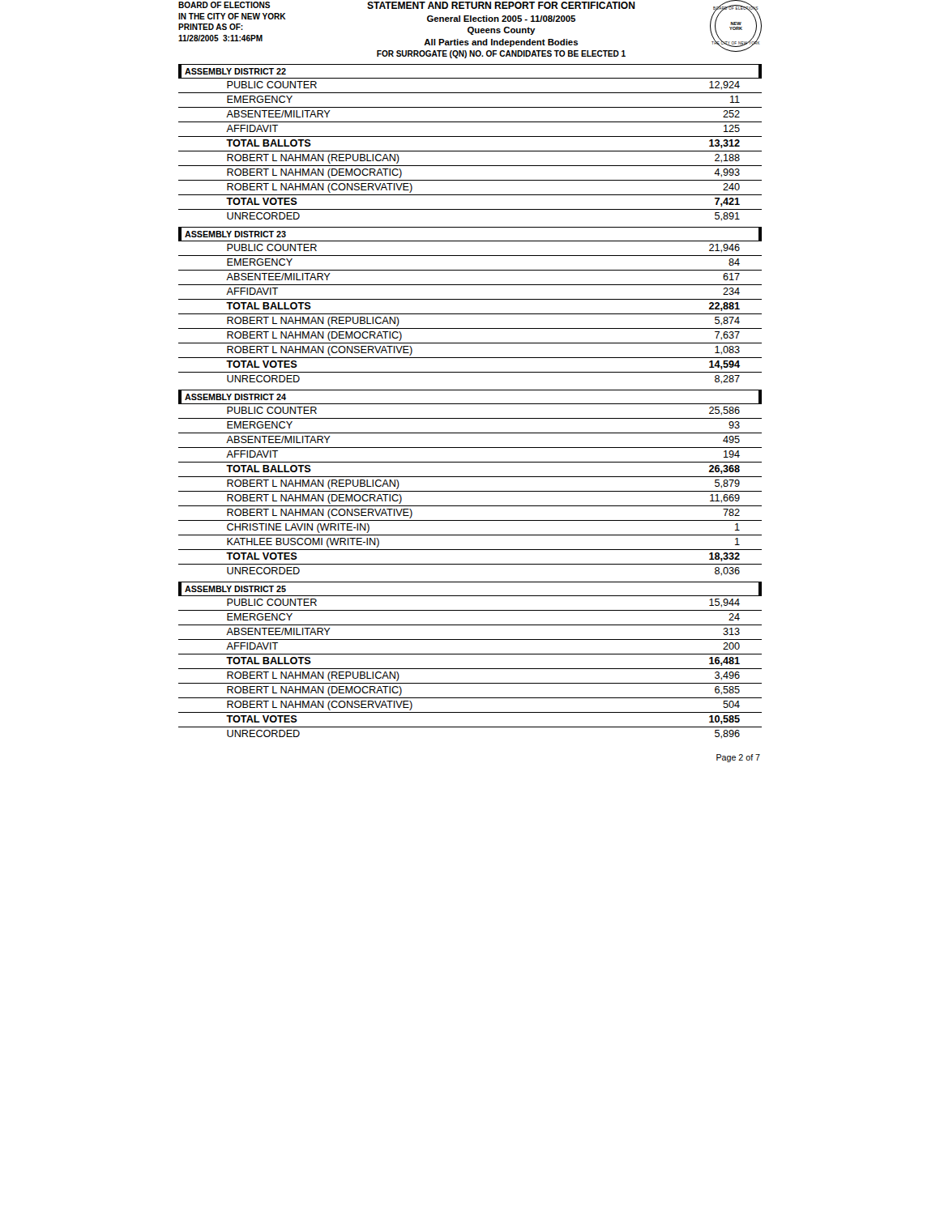BOARD OF ELECTIONS
IN THE CITY OF NEW YORK
PRINTED AS OF:
11/28/2005 3:11:46PM
STATEMENT AND RETURN REPORT FOR CERTIFICATION
General Election 2005 - 11/08/2005
Queens County
All Parties and Independent Bodies
FOR SURROGATE (QN) NO. OF CANDIDATES TO BE ELECTED 1
BOARD OF ELECTIONS
NEW
YORK
THE CITY OF NEW YORK
ASSEMBLY DISTRICT 22
| PUBLIC COUNTER | 12,924 |
| EMERGENCY | 11 |
| ABSENTEE/MILITARY | 252 |
| AFFIDAVIT | 125 |
| TOTAL BALLOTS | 13,312 |
| ROBERT L NAHMAN (REPUBLICAN) | 2,188 |
| ROBERT L NAHMAN (DEMOCRATIC) | 4,993 |
| ROBERT L NAHMAN (CONSERVATIVE) | 240 |
| TOTAL VOTES | 7,421 |
| UNRECORDED | 5,891 |
ASSEMBLY DISTRICT 23
| PUBLIC COUNTER | 21,946 |
| EMERGENCY | 84 |
| ABSENTEE/MILITARY | 617 |
| AFFIDAVIT | 234 |
| TOTAL BALLOTS | 22,881 |
| ROBERT L NAHMAN (REPUBLICAN) | 5,874 |
| ROBERT L NAHMAN (DEMOCRATIC) | 7,637 |
| ROBERT L NAHMAN (CONSERVATIVE) | 1,083 |
| TOTAL VOTES | 14,594 |
| UNRECORDED | 8,287 |
ASSEMBLY DISTRICT 24
| PUBLIC COUNTER | 25,586 |
| EMERGENCY | 93 |
| ABSENTEE/MILITARY | 495 |
| AFFIDAVIT | 194 |
| TOTAL BALLOTS | 26,368 |
| ROBERT L NAHMAN (REPUBLICAN) | 5,879 |
| ROBERT L NAHMAN (DEMOCRATIC) | 11,669 |
| ROBERT L NAHMAN (CONSERVATIVE) | 782 |
| CHRISTINE LAVIN (WRITE-IN) | 1 |
| KATHLEE BUSCOMI (WRITE-IN) | 1 |
| TOTAL VOTES | 18,332 |
| UNRECORDED | 8,036 |
ASSEMBLY DISTRICT 25
| PUBLIC COUNTER | 15,944 |
| EMERGENCY | 24 |
| ABSENTEE/MILITARY | 313 |
| AFFIDAVIT | 200 |
| TOTAL BALLOTS | 16,481 |
| ROBERT L NAHMAN (REPUBLICAN) | 3,496 |
| ROBERT L NAHMAN (DEMOCRATIC) | 6,585 |
| ROBERT L NAHMAN (CONSERVATIVE) | 504 |
| TOTAL VOTES | 10,585 |
| UNRECORDED | 5,896 |
Page 2 of 7